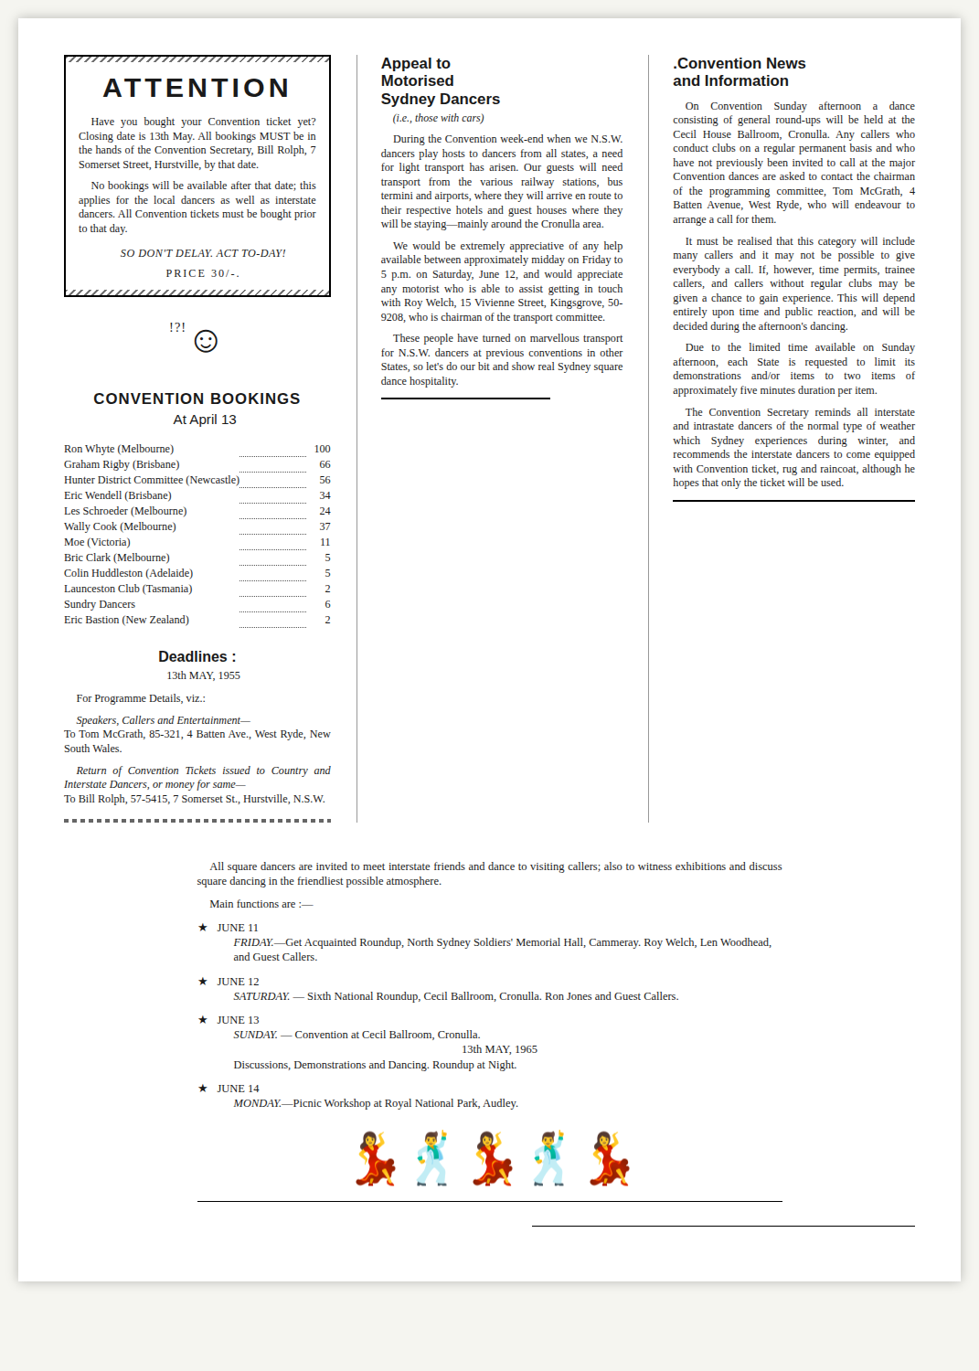ATTENTION
Have you bought your Convention ticket yet? Closing date is 13th May. All bookings MUST be in the hands of the Convention Secretary, Bill Rolph, 7 Somerset Street, Hurstville, by that date.
No bookings will be available after that date; this applies for the local dancers as well as interstate dancers. All Convention tickets must be bought prior to that day.
SO DON'T DELAY. ACT TO-DAY!
PRICE 30/-.
!?!☺
CONVENTION BOOKINGS
At April 13
| Ron Whyte (Melbourne) | | 100 |
| Graham Rigby (Brisbane) | | 66 |
| Hunter District Committee (Newcastle) | | 56 |
| Eric Wendell (Brisbane) | | 34 |
| Les Schroeder (Melbourne) | | 24 |
| Wally Cook (Melbourne) | | 37 |
| Moe (Victoria) | | 11 |
| Bric Clark (Melbourne) | | 5 |
| Colin Huddleston (Adelaide) | | 5 |
| Launceston Club (Tasmania) | | 2 |
| Sundry Dancers | | 6 |
| Eric Bastion (New Zealand) | | 2 |
Deadlines :
13th MAY, 1955
For Programme Details, viz.:
Speakers, Callers and Entertainment—
To Tom McGrath, 85-321, 4 Batten Ave., West Ryde, New South Wales.
Return of Convention Tickets issued to Country and Interstate Dancers, or money for same—
To Bill Rolph, 57-5415, 7 Somerset St., Hurstville, N.S.W.
Appeal to
Motorised
Sydney Dancers
(i.e., those with cars)
During the Convention week-end when we N.S.W. dancers play hosts to dancers from all states, a need for light transport has arisen. Our guests will need transport from the various railway stations, bus termini and airports, where they will arrive en route to their respective hotels and guest houses where they will be staying—mainly around the Cronulla area.
We would be extremely appreciative of any help available between approximately midday on Friday to 5 p.m. on Saturday, June 12, and would appreciate any motorist who is able to assist getting in touch with Roy Welch, 15 Vivienne Street, Kingsgrove, 50-9208, who is chairman of the transport committee.
These people have turned on marvellous transport for N.S.W. dancers at previous conventions in other States, so let's do our bit and show real Sydney square dance hospitality.
.Convention News
and Information
On Convention Sunday afternoon a dance consisting of general round-ups will be held at the Cecil House Ballroom, Cronulla. Any callers who conduct clubs on a regular permanent basis and who have not previously been invited to call at the major Convention dances are asked to contact the chairman of the programming committee, Tom McGrath, 4 Batten Avenue, West Ryde, who will endeavour to arrange a call for them.
It must be realised that this category will include many callers and it may not be possible to give everybody a call. If, however, time permits, trainee callers, and callers without regular clubs may be given a chance to gain experience. This will depend entirely upon time and public reaction, and will be decided during the afternoon's dancing.
Due to the limited time available on Sunday afternoon, each State is requested to limit its demonstrations and/or items to two items of approximately five minutes duration per item.
The Convention Secretary reminds all interstate and intrastate dancers of the normal type of weather which Sydney experiences during winter, and recommends the interstate dancers to come equipped with Convention ticket, rug and raincoat, although he hopes that only the ticket will be used.
All square dancers are invited to meet interstate friends and dance to visiting callers; also to witness exhibitions and discuss square dancing in the friendliest possible atmosphere.
Main functions are :—
JUNE 11
FRIDAY.—Get Acquainted Roundup, North Sydney Soldiers' Memorial Hall, Cammeray. Roy Welch, Len Woodhead, and Guest Callers.
JUNE 12
SATURDAY. — Sixth National Roundup, Cecil Ballroom, Cronulla. Ron Jones and Guest Callers.
JUNE 13
SUNDAY. — Convention at Cecil Ballroom, Cronulla. 13th MAY, 1965 Discussions, Demonstrations and Dancing. Roundup at Night.
JUNE 14
MONDAY.—Picnic Workshop at Royal National Park, Audley.
💃🕺💃🕺💃